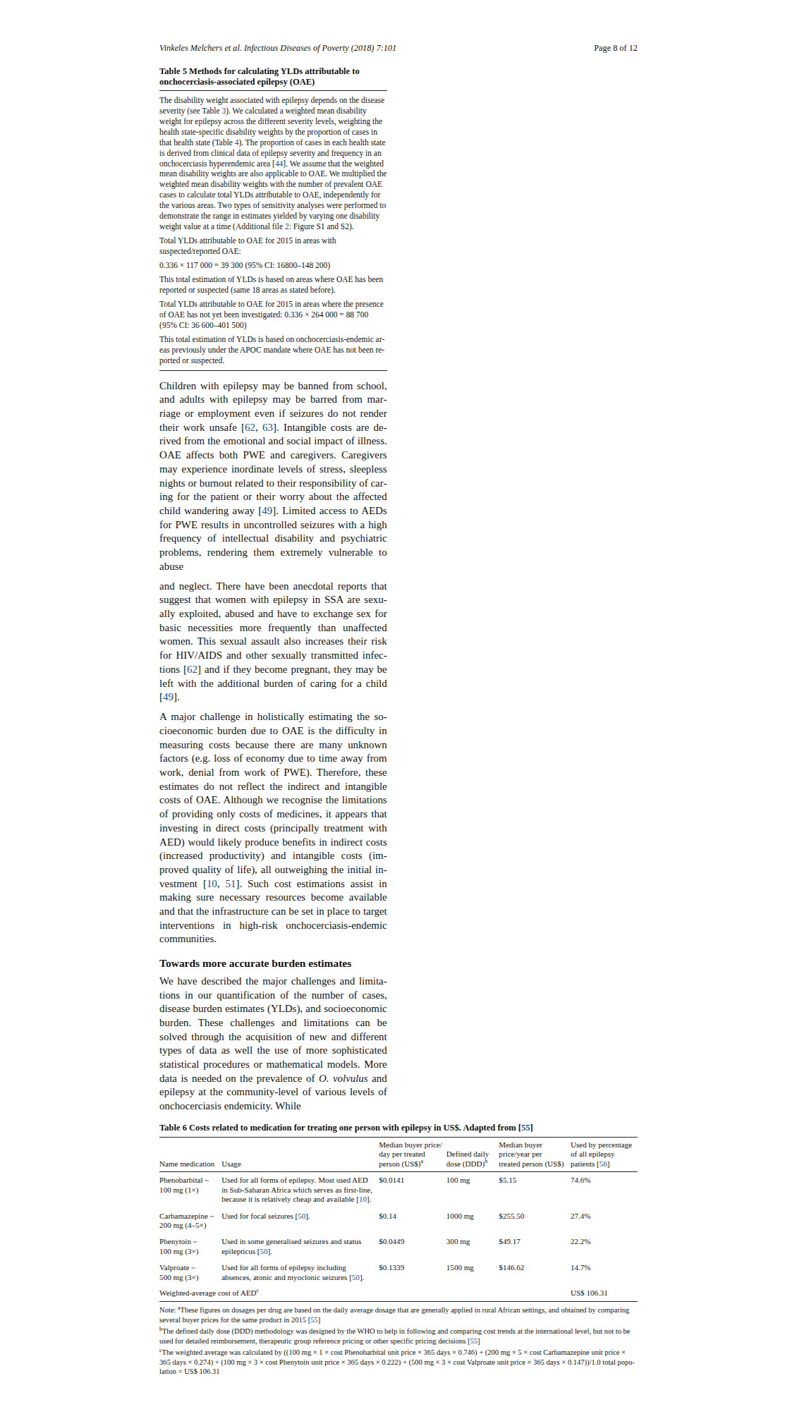Vinkeles Melchers et al. Infectious Diseases of Poverty (2018) 7:101
Page 8 of 12
Table 5 Methods for calculating YLDs attributable to onchocerciasis-associated epilepsy (OAE)
The disability weight associated with epilepsy depends on the disease severity (see Table 3). We calculated a weighted mean disability weight for epilepsy across the different severity levels, weighting the health state-specific disability weights by the proportion of cases in that health state (Table 4). The proportion of cases in each health state is derived from clinical data of epilepsy severity and frequency in an onchocerciasis hyperendemic area [44]. We assume that the weighted mean disability weights are also applicable to OAE. We multiplied the weighted mean disability weights with the number of prevalent OAE cases to calculate total YLDs attributable to OAE, independently for the various areas. Two types of sensitivity analyses were performed to demonstrate the range in estimates yielded by varying one disability weight value at a time (Additional file 2: Figure S1 and S2).
Total YLDs attributable to OAE for 2015 in areas with suspected/reported OAE:
0.336 × 117 000 = 39 300 (95% CI: 16800–148 200)
This total estimation of YLDs is based on areas where OAE has been reported or suspected (same 18 areas as stated before).
Total YLDs attributable to OAE for 2015 in areas where the presence of OAE has not yet been investigated: 0.336 × 264 000 = 88 700 (95% CI: 36 600–401 500)
This total estimation of YLDs is based on onchocerciasis-endemic areas previously under the APOC mandate where OAE has not been reported or suspected.
Children with epilepsy may be banned from school, and adults with epilepsy may be barred from marriage or employment even if seizures do not render their work unsafe [62, 63]. Intangible costs are derived from the emotional and social impact of illness. OAE affects both PWE and caregivers. Caregivers may experience inordinate levels of stress, sleepless nights or burnout related to their responsibility of caring for the patient or their worry about the affected child wandering away [49]. Limited access to AEDs for PWE results in uncontrolled seizures with a high frequency of intellectual disability and psychiatric problems, rendering them extremely vulnerable to abuse
and neglect. There have been anecdotal reports that suggest that women with epilepsy in SSA are sexually exploited, abused and have to exchange sex for basic necessities more frequently than unaffected women. This sexual assault also increases their risk for HIV/AIDS and other sexually transmitted infections [62] and if they become pregnant, they may be left with the additional burden of caring for a child [49].
A major challenge in holistically estimating the socioeconomic burden due to OAE is the difficulty in measuring costs because there are many unknown factors (e.g. loss of economy due to time away from work, denial from work of PWE). Therefore, these estimates do not reflect the indirect and intangible costs of OAE. Although we recognise the limitations of providing only costs of medicines, it appears that investing in direct costs (principally treatment with AED) would likely produce benefits in indirect costs (increased productivity) and intangible costs (improved quality of life), all outweighing the initial investment [10, 51]. Such cost estimations assist in making sure necessary resources become available and that the infrastructure can be set in place to target interventions in high-risk onchocerciasis-endemic communities.
Towards more accurate burden estimates
We have described the major challenges and limitations in our quantification of the number of cases, disease burden estimates (YLDs), and socioeconomic burden. These challenges and limitations can be solved through the acquisition of new and different types of data as well the use of more sophisticated statistical procedures or mathematical models. More data is needed on the prevalence of O. volvulus and epilepsy at the community-level of various levels of onchocerciasis endemicity. While
Table 6 Costs related to medication for treating one person with epilepsy in US$. Adapted from [ 55 ]
| Name medication | Usage | Median buyer price/ day per treated person (US$) a | Defined daily dose (DDD) b | Median buyer price/year per treated person (US$) | Used by percentage of all epilepsy patients [ 56 ] |
| --- | --- | --- | --- | --- | --- |
| Phenobarbital ~ 100 mg (1×) | Used for all forms of epilepsy. Most used AED in Sub-Saharan Africa which serves as first-line, because it is relatively cheap and available [ 10 ]. | $0.0141 | 100 mg | $5.15 | 74.6% |
| Carbamazepine ~ 200 mg (4–5×) | Used for focal seizures [ 50 ]. | $0.14 | 1000 mg | $255.50 | 27.4% |
| Phenytoin ~ 100 mg (3×) | Used in some generalised seizures and status epilepticus [ 50 ]. | $0.0449 | 300 mg | $49.17 | 22.2% |
| Valproate ~ 500 mg (3×) | Used for all forms of epilepsy including absences, atonic and myoclonic seizures [ 50 ]. | $0.1339 | 1500 mg | $146.62 | 14.7% |
| Weighted-average cost of AED c | US$ 106.31 |
Note: aThese figures on dosages per drug are based on the daily average dosage that are generally applied in rural African settings, and obtained by comparing several buyer prices for the same product in 2015 [55]
bThe defined daily dose (DDD) methodology was designed by the WHO to help in following and comparing cost trends at the international level, but not to be used for detailed reimbursement, therapeutic group reference pricing or other specific pricing decisions [55]
cThe weighted average was calculated by ((100 mg × 1 × cost Phenobarbital unit price × 365 days × 0.746) + (200 mg × 5 × cost Carbamazepine unit price × 365 days × 0.274) + (100 mg × 3 × cost Phenytoin unit price × 365 days × 0.222) + (500 mg × 3 × cost Valproate unit price × 365 days × 0.147))/1.0 total population = US$ 106.31